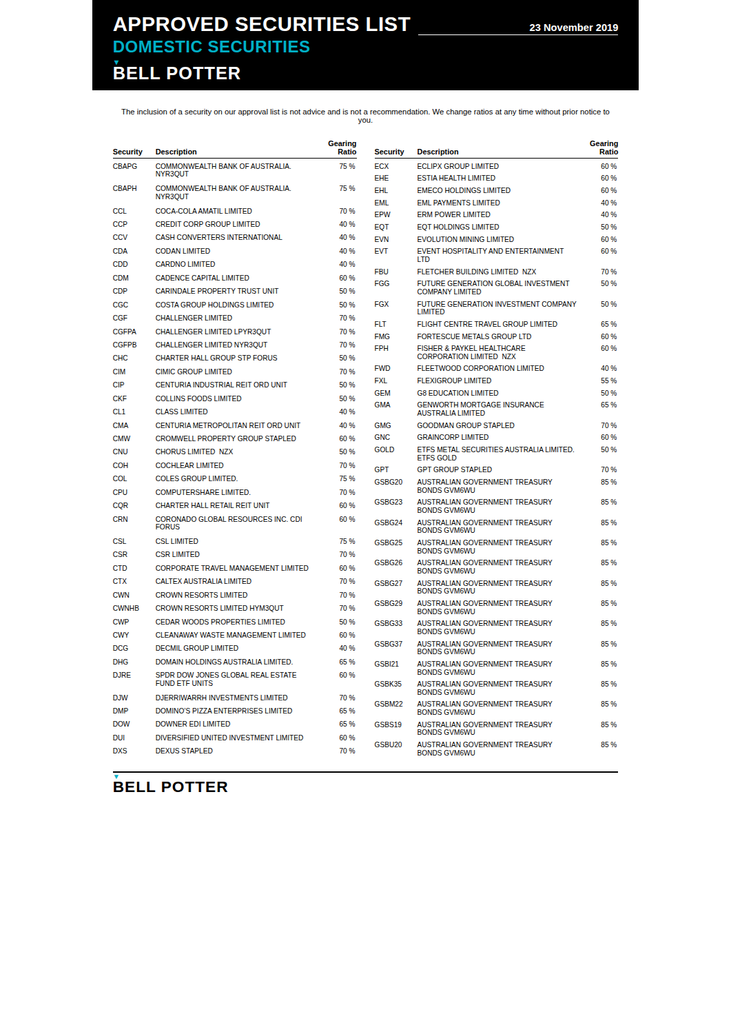23 November 2019
APPROVED SECURITIES LIST
DOMESTIC SECURITIES
▾BELL POTTER
The inclusion of a security on our approval list is not advice and is not a recommendation. We change ratios at any time without prior notice to you.
| Security | Description | Gearing Ratio |
| --- | --- | --- |
| CBAPG | COMMONWEALTH BANK OF AUSTRALIA. NYR3QUT | 75 % |
| CBAPH | COMMONWEALTH BANK OF AUSTRALIA. NYR3QUT | 75 % |
| CCL | COCA-COLA AMATIL LIMITED | 70 % |
| CCP | CREDIT CORP GROUP LIMITED | 40 % |
| CCV | CASH CONVERTERS INTERNATIONAL | 40 % |
| CDA | CODAN LIMITED | 40 % |
| CDD | CARDNO LIMITED | 40 % |
| CDM | CADENCE CAPITAL LIMITED | 60 % |
| CDP | CARINDALE PROPERTY TRUST UNIT | 50 % |
| CGC | COSTA GROUP HOLDINGS LIMITED | 50 % |
| CGF | CHALLENGER LIMITED | 70 % |
| CGFPA | CHALLENGER LIMITED LPYR3QUT | 70 % |
| CGFPB | CHALLENGER LIMITED NYR3QUT | 70 % |
| CHC | CHARTER HALL GROUP STP FORUS | 50 % |
| CIM | CIMIC GROUP LIMITED | 70 % |
| CIP | CENTURIA INDUSTRIAL REIT ORD UNIT | 50 % |
| CKF | COLLINS FOODS LIMITED | 50 % |
| CL1 | CLASS LIMITED | 40 % |
| CMA | CENTURIA METROPOLITAN REIT ORD UNIT | 40 % |
| CMW | CROMWELL PROPERTY GROUP STAPLED | 60 % |
| CNU | CHORUS LIMITED NZX | 50 % |
| COH | COCHLEAR LIMITED | 70 % |
| COL | COLES GROUP LIMITED. | 75 % |
| CPU | COMPUTERSHARE LIMITED. | 70 % |
| CQR | CHARTER HALL RETAIL REIT UNIT | 60 % |
| CRN | CORONADO GLOBAL RESOURCES INC. CDI FORUS | 60 % |
| CSL | CSL LIMITED | 75 % |
| CSR | CSR LIMITED | 70 % |
| CTD | CORPORATE TRAVEL MANAGEMENT LIMITED | 60 % |
| CTX | CALTEX AUSTRALIA LIMITED | 70 % |
| CWN | CROWN RESORTS LIMITED | 70 % |
| CWNHB | CROWN RESORTS LIMITED HYM3QUT | 70 % |
| CWP | CEDAR WOODS PROPERTIES LIMITED | 50 % |
| CWY | CLEANAWAY WASTE MANAGEMENT LIMITED | 60 % |
| DCG | DECMIL GROUP LIMITED | 40 % |
| DHG | DOMAIN HOLDINGS AUSTRALIA LIMITED. | 65 % |
| DJRE | SPDR DOW JONES GLOBAL REAL ESTATE FUND ETF UNITS | 60 % |
| DJW | DJERRIWARRH INVESTMENTS LIMITED | 70 % |
| DMP | DOMINO’S PIZZA ENTERPRISES LIMITED | 65 % |
| DOW | DOWNER EDI LIMITED | 65 % |
| DUI | DIVERSIFIED UNITED INVESTMENT LIMITED | 60 % |
| DXS | DEXUS STAPLED | 70 % |
| Security | Description | Gearing Ratio |
| --- | --- | --- |
| ECX | ECLIPX GROUP LIMITED | 60 % |
| EHE | ESTIA HEALTH LIMITED | 60 % |
| EHL | EMECO HOLDINGS LIMITED | 60 % |
| EML | EML PAYMENTS LIMITED | 40 % |
| EPW | ERM POWER LIMITED | 40 % |
| EQT | EQT HOLDINGS LIMITED | 50 % |
| EVN | EVOLUTION MINING LIMITED | 60 % |
| EVT | EVENT HOSPITALITY AND ENTERTAINMENT LTD | 60 % |
| FBU | FLETCHER BUILDING LIMITED NZX | 70 % |
| FGG | FUTURE GENERATION GLOBAL INVESTMENT COMPANY LIMITED | 50 % |
| FGX | FUTURE GENERATION INVESTMENT COMPANY LIMITED | 50 % |
| FLT | FLIGHT CENTRE TRAVEL GROUP LIMITED | 65 % |
| FMG | FORTESCUE METALS GROUP LTD | 60 % |
| FPH | FISHER & PAYKEL HEALTHCARE CORPORATION LIMITED NZX | 60 % |
| FWD | FLEETWOOD CORPORATION LIMITED | 40 % |
| FXL | FLEXIGROUP LIMITED | 55 % |
| GEM | G8 EDUCATION LIMITED | 50 % |
| GMA | GENWORTH MORTGAGE INSURANCE AUSTRALIA LIMITED | 65 % |
| GMG | GOODMAN GROUP STAPLED | 70 % |
| GNC | GRAINCORP LIMITED | 60 % |
| GOLD | ETFS METAL SECURITIES AUSTRALIA LIMITED. ETFS GOLD | 50 % |
| GPT | GPT GROUP STAPLED | 70 % |
| GSBG20 | AUSTRALIAN GOVERNMENT TREASURY BONDS GVM6WU | 85 % |
| GSBG23 | AUSTRALIAN GOVERNMENT TREASURY BONDS GVM6WU | 85 % |
| GSBG24 | AUSTRALIAN GOVERNMENT TREASURY BONDS GVM6WU | 85 % |
| GSBG25 | AUSTRALIAN GOVERNMENT TREASURY BONDS GVM6WU | 85 % |
| GSBG26 | AUSTRALIAN GOVERNMENT TREASURY BONDS GVM6WU | 85 % |
| GSBG27 | AUSTRALIAN GOVERNMENT TREASURY BONDS GVM6WU | 85 % |
| GSBG29 | AUSTRALIAN GOVERNMENT TREASURY BONDS GVM6WU | 85 % |
| GSBG33 | AUSTRALIAN GOVERNMENT TREASURY BONDS GVM6WU | 85 % |
| GSBG37 | AUSTRALIAN GOVERNMENT TREASURY BONDS GVM6WU | 85 % |
| GSBI21 | AUSTRALIAN GOVERNMENT TREASURY BONDS GVM6WU | 85 % |
| GSBK35 | AUSTRALIAN GOVERNMENT TREASURY BONDS GVM6WU | 85 % |
| GSBM22 | AUSTRALIAN GOVERNMENT TREASURY BONDS GVM6WU | 85 % |
| GSBS19 | AUSTRALIAN GOVERNMENT TREASURY BONDS GVM6WU | 85 % |
| GSBU20 | AUSTRALIAN GOVERNMENT TREASURY BONDS GVM6WU | 85 % |
▾BELL POTTER